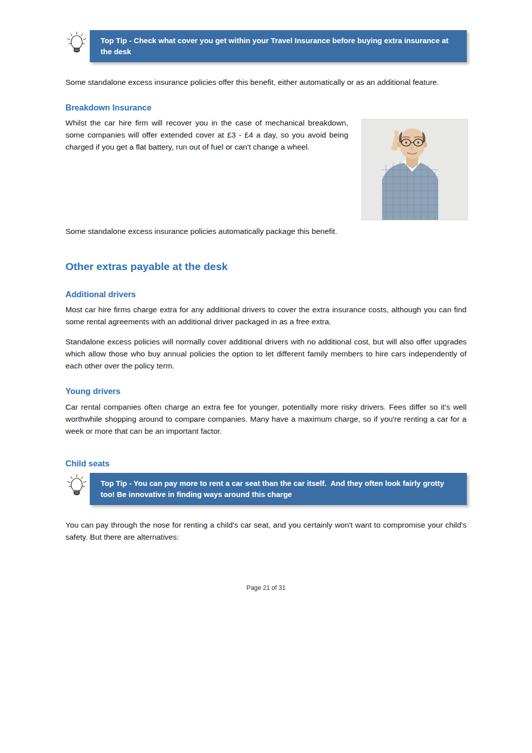Top Tip - Check what cover you get within your Travel Insurance before buying extra insurance at the desk
Some standalone excess insurance policies offer this benefit, either automatically or as an additional feature.
Breakdown Insurance
Whilst the car hire firm will recover you in the case of mechanical breakdown, some companies will offer extended cover at £3 - £4 a day, so you avoid being charged if you get a flat battery, run out of fuel or can't change a wheel.
Some standalone excess insurance policies automatically package this benefit.
Other extras payable at the desk
Additional drivers
Most car hire firms charge extra for any additional drivers to cover the extra insurance costs, although you can find some rental agreements with an additional driver packaged in as a free extra.
Standalone excess policies will normally cover additional drivers with no additional cost, but will also offer upgrades which allow those who buy annual policies the option to let different family members to hire cars independently of each other over the policy term.
Young drivers
Car rental companies often charge an extra fee for younger, potentially more risky drivers. Fees differ so it's well worthwhile shopping around to compare companies. Many have a maximum charge, so if you're renting a car for a week or more that can be an important factor.
Child seats
Top Tip - You can pay more to rent a car seat than the car itself. And they often look fairly grotty too! Be innovative in finding ways around this charge
You can pay through the nose for renting a child's car seat, and you certainly won't want to compromise your child's safety. But there are alternatives:
Page 21 of 31